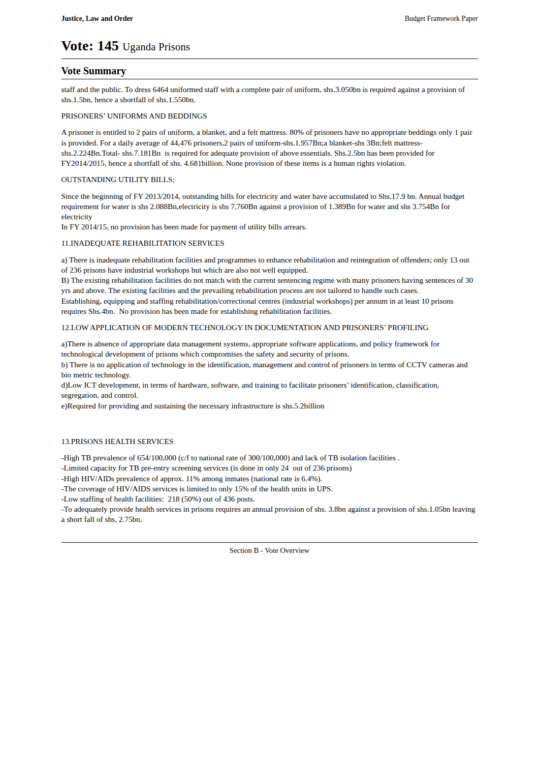Justice, Law and Order
Budget Framework Paper
Vote: 145 Uganda Prisons
Vote Summary
staff and the public. To dress 6464 uniformed staff with a complete pair of uniform, shs.3.050bn is required against a provision of shs.1.5bn, hence a shortfall of shs.1.550bn.
PRISONERS’ UNIFORMS AND BEDDINGS
A prisoner is entitled to 2 pairs of uniform, a blanket, and a felt mattress. 80% of prisoners have no appropriate beddings only 1 pair is provided. For a daily average of 44,476 prisoners,2 pairs of uniform-shs.1.957Bn;a blanket-shs 3Bn;felt mattress-shs.2.224Bn.Total- shs.7.181Bn is required for adequate provision of above essentials. Shs.2.5bn has been provided for FY2014/2015, hence a shortfall of shs. 4.681billion. None provision of these items is a human rights violation.
OUTSTANDING UTILITY BILLS;
Since the beginning of FY 2013/2014, outstanding bills for electricity and water have accumulated to Shs.17.9 bn. Annual budget requirement for water is shs 2.088Bn,electricity is shs 7.760Bn against a provision of 1.389Bn for water and shs 3.754Bn for electricity
In FY 2014/15, no provision has been made for payment of utility bills arrears.
11.INADEQUATE REHABILITATION SERVICES
a) There is inadequate rehabilitation facilities and programmes to enhance rehabilitation and reintegration of offenders; only 13 out of 236 prisons have industrial workshops but which are also not well equipped.
B) The existing rehabilitation facilities do not match with the current sentencing regime with many prisoners having sentences of 30 yrs and above. The existing facilities and the prevailing rehabilitation process are not tailored to handle such cases.
Establishing, equipping and staffing rehabilitation/correctional centres (industrial workshops) per annum in at least 10 prisons requires Shs.4bn. No provision has been made for establishing rehabilitation facilities.
12.LOW APPLICATION OF MODERN TECHNOLOGY IN DOCUMENTATION AND PRISONERS’ PROFILING
a)There is absence of appropriate data management systems, appropriate software applications, and policy framework for technological development of prisons which compromises the safety and security of prisons.
b) There is no application of technology in the identification, management and control of prisoners in terms of CCTV cameras and bio metric technology.
d)Low ICT development, in terms of hardware, software, and training to facilitate prisoners’ identification, classification, segregation, and control.
e)Required for providing and sustaining the necessary infrastructure is shs.5.2billion
13.PRISONS HEALTH SERVICES
-High TB prevalence of 654/100,000 (c/f to national rate of 300/100,000) and lack of TB isolation facilities .
-Limited capacity for TB pre-entry screening services (is done in only 24 out of 236 prisons)
-High HIV/AIDs prevalence of approx. 11% among inmates (national rate is 6.4%).
-The coverage of HIV/AIDS services is limited to only 15% of the health units in UPS.
-Low staffing of health facilities: 218 (50%) out of 436 posts.
-To adequately provide health services in prisons requires an annual provision of shs. 3.8bn against a provision of shs.1.05bn leaving a short fall of shs, 2.75bn.
Section B - Vote Overview